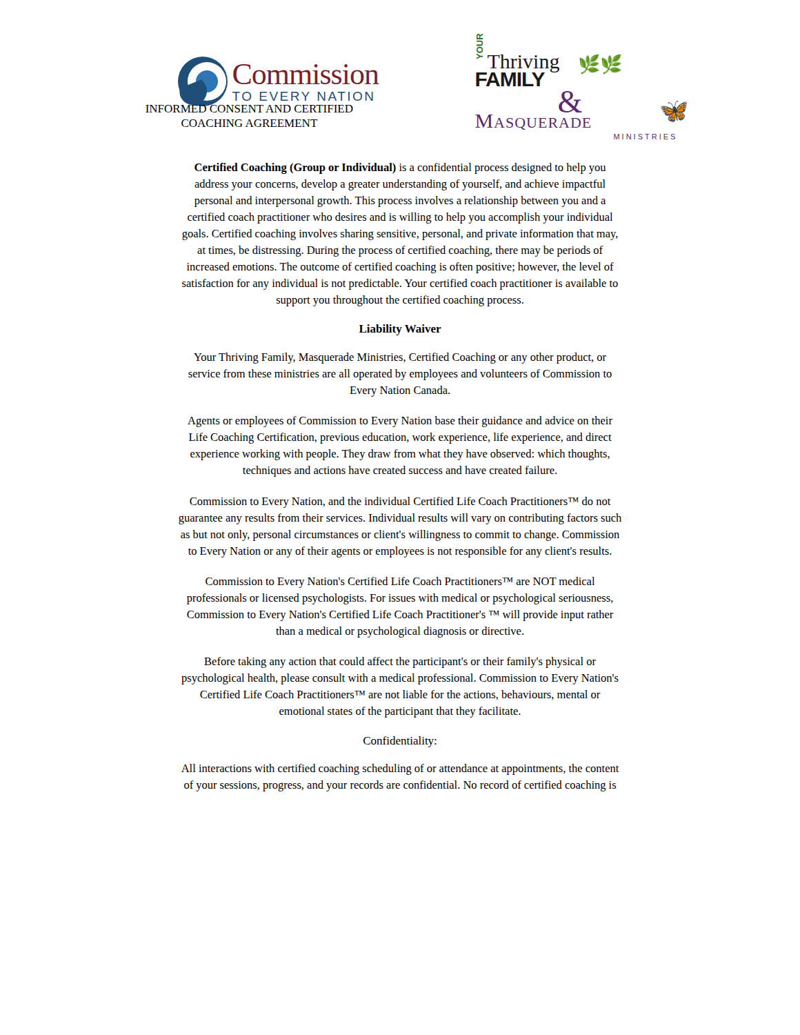Commission
TO EVERY NATION
YOUR Thriving FAMILY 🌿🌿
&
🦋
MASQUERADE
MINISTRIES
INFORMED CONSENT AND CERTIFIED
COACHING AGREEMENT
Certified Coaching (Group or Individual) is a confidential process designed to help you address your concerns, develop a greater understanding of yourself, and achieve impactful personal and interpersonal growth. This process involves a relationship between you and a certified coach practitioner who desires and is willing to help you accomplish your individual goals. Certified coaching involves sharing sensitive, personal, and private information that may, at times, be distressing. During the process of certified coaching, there may be periods of increased emotions. The outcome of certified coaching is often positive; however, the level of satisfaction for any individual is not predictable. Your certified coach practitioner is available to support you throughout the certified coaching process.
Liability Waiver
Your Thriving Family, Masquerade Ministries, Certified Coaching or any other product, or service from these ministries are all operated by employees and volunteers of Commission to Every Nation Canada.
Agents or employees of Commission to Every Nation base their guidance and advice on their Life Coaching Certification, previous education, work experience, life experience, and direct experience working with people. They draw from what they have observed: which thoughts, techniques and actions have created success and have created failure.
Commission to Every Nation, and the individual Certified Life Coach Practitioners™ do not guarantee any results from their services. Individual results will vary on contributing factors such as but not only, personal circumstances or client's willingness to commit to change. Commission to Every Nation or any of their agents or employees is not responsible for any client's results.
Commission to Every Nation's Certified Life Coach Practitioners™ are NOT medical professionals or licensed psychologists. For issues with medical or psychological seriousness, Commission to Every Nation's Certified Life Coach Practitioner's ™ will provide input rather than a medical or psychological diagnosis or directive.
Before taking any action that could affect the participant's or their family's physical or psychological health, please consult with a medical professional. Commission to Every Nation's Certified Life Coach Practitioners™ are not liable for the actions, behaviours, mental or emotional states of the participant that they facilitate.
Confidentiality:
All interactions with certified coaching scheduling of or attendance at appointments, the content of your sessions, progress, and your records are confidential. No record of certified coaching is